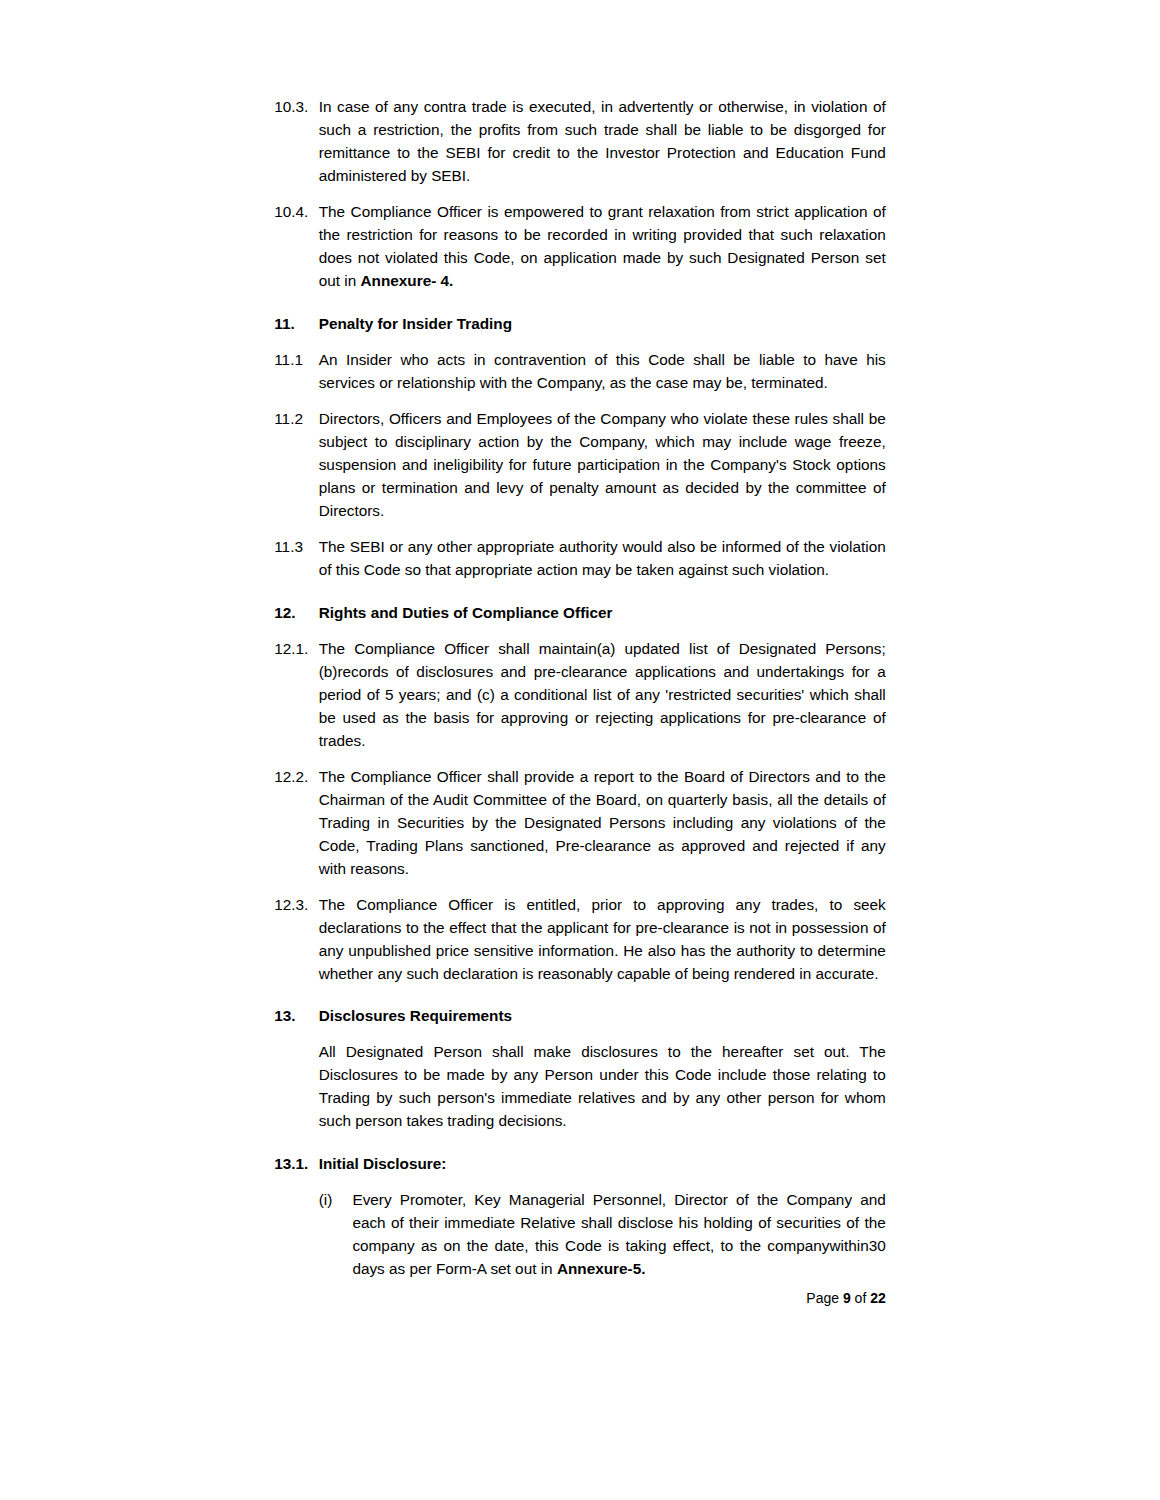10.3.
In case of any contra trade is executed, in advertently or otherwise, in violation of such a restriction, the profits from such trade shall be liable to be disgorged for remittance to the SEBI for credit to the Investor Protection and Education Fund administered by SEBI.
10.4.
The Compliance Officer is empowered to grant relaxation from strict application of the restriction for reasons to be recorded in writing provided that such relaxation does not violated this Code, on application made by such Designated Person set out in Annexure- 4.
11.
Penalty for Insider Trading
11.1
An Insider who acts in contravention of this Code shall be liable to have his services or relationship with the Company, as the case may be, terminated.
11.2
Directors, Officers and Employees of the Company who violate these rules shall be subject to disciplinary action by the Company, which may include wage freeze, suspension and ineligibility for future participation in the Company's Stock options plans or termination and levy of penalty amount as decided by the committee of Directors.
11.3
The SEBI or any other appropriate authority would also be informed of the violation of this Code so that appropriate action may be taken against such violation.
12.
Rights and Duties of Compliance Officer
12.1.
The Compliance Officer shall maintain(a) updated list of Designated Persons; (b)records of disclosures and pre-clearance applications and undertakings for a period of 5 years; and (c) a conditional list of any 'restricted securities' which shall be used as the basis for approving or rejecting applications for pre-clearance of trades.
12.2.
The Compliance Officer shall provide a report to the Board of Directors and to the Chairman of the Audit Committee of the Board, on quarterly basis, all the details of Trading in Securities by the Designated Persons including any violations of the Code, Trading Plans sanctioned, Pre-clearance as approved and rejected if any with reasons.
12.3.
The Compliance Officer is entitled, prior to approving any trades, to seek declarations to the effect that the applicant for pre-clearance is not in possession of any unpublished price sensitive information. He also has the authority to determine whether any such declaration is reasonably capable of being rendered in accurate.
13.
Disclosures Requirements
All Designated Person shall make disclosures to the hereafter set out. The Disclosures to be made by any Person under this Code include those relating to Trading by such person's immediate relatives and by any other person for whom such person takes trading decisions.
13.1.
Initial Disclosure:
(i)
Every Promoter, Key Managerial Personnel, Director of the Company and each of their immediate Relative shall disclose his holding of securities of the company as on the date, this Code is taking effect, to the companywithin30 days as per Form-A set out in Annexure-5.
Page 9 of 22